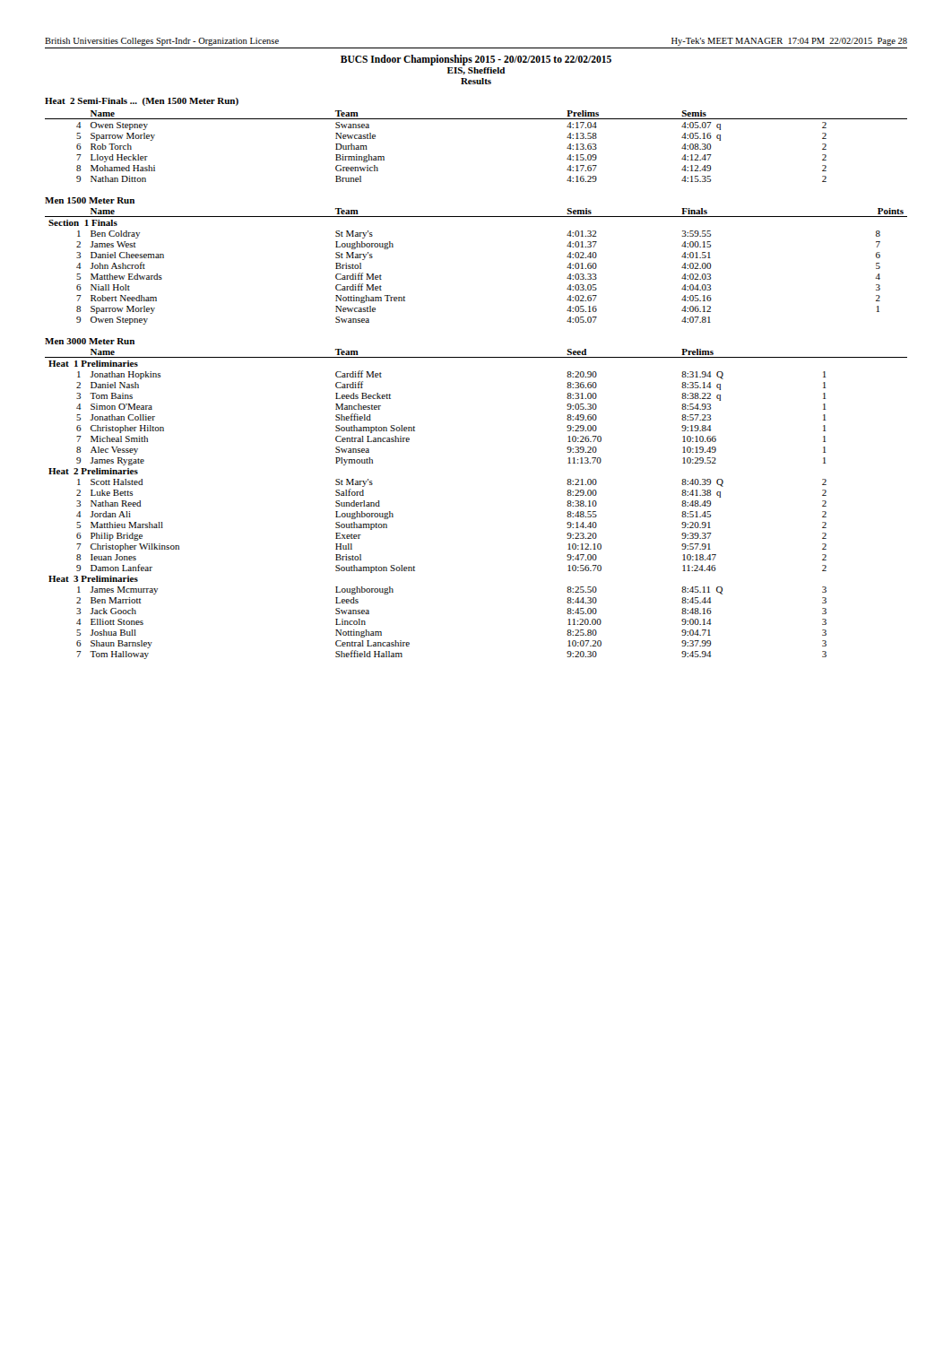British Universities Colleges Sprt-Indr - Organization License
Hy-Tek's MEET MANAGER 17:04 PM 22/02/2015 Page 28
BUCS Indoor Championships 2015 - 20/02/2015 to 22/02/2015
EIS, Sheffield
Results
Heat 2 Semi-Finals ... (Men 1500 Meter Run)
| | Name | Team | Prelims | Semis | |
| --- | --- | --- | --- | --- | --- |
| 4 | Owen Stepney | Swansea | 4:17.04 | 4:05.07 q | 2 |
| 5 | Sparrow Morley | Newcastle | 4:13.58 | 4:05.16 q | 2 |
| 6 | Rob Torch | Durham | 4:13.63 | 4:08.30 | 2 |
| 7 | Lloyd Heckler | Birmingham | 4:15.09 | 4:12.47 | 2 |
| 8 | Mohamed Hashi | Greenwich | 4:17.67 | 4:12.49 | 2 |
| 9 | Nathan Ditton | Brunel | 4:16.29 | 4:15.35 | 2 |
Men 1500 Meter Run
| | Name | Team | Semis | Finals | Points |
| --- | --- | --- | --- | --- | --- |
| Section 1 Finals |
| 1 | Ben Coldray | St Mary's | 4:01.32 | 3:59.55 | 8 |
| 2 | James West | Loughborough | 4:01.37 | 4:00.15 | 7 |
| 3 | Daniel Cheeseman | St Mary's | 4:02.40 | 4:01.51 | 6 |
| 4 | John Ashcroft | Bristol | 4:01.60 | 4:02.00 | 5 |
| 5 | Matthew Edwards | Cardiff Met | 4:03.33 | 4:02.03 | 4 |
| 6 | Niall Holt | Cardiff Met | 4:03.05 | 4:04.03 | 3 |
| 7 | Robert Needham | Nottingham Trent | 4:02.67 | 4:05.16 | 2 |
| 8 | Sparrow Morley | Newcastle | 4:05.16 | 4:06.12 | 1 |
| 9 | Owen Stepney | Swansea | 4:05.07 | 4:07.81 | |
Men 3000 Meter Run
| | Name | Team | Seed | Prelims | |
| --- | --- | --- | --- | --- | --- |
| Heat 1 Preliminaries |
| 1 | Jonathan Hopkins | Cardiff Met | 8:20.90 | 8:31.94 Q | 1 |
| 2 | Daniel Nash | Cardiff | 8:36.60 | 8:35.14 q | 1 |
| 3 | Tom Bains | Leeds Beckett | 8:31.00 | 8:38.22 q | 1 |
| 4 | Simon O'Meara | Manchester | 9:05.30 | 8:54.93 | 1 |
| 5 | Jonathan Collier | Sheffield | 8:49.60 | 8:57.23 | 1 |
| 6 | Christopher Hilton | Southampton Solent | 9:29.00 | 9:19.84 | 1 |
| 7 | Micheal Smith | Central Lancashire | 10:26.70 | 10:10.66 | 1 |
| 8 | Alec Vessey | Swansea | 9:39.20 | 10:19.49 | 1 |
| 9 | James Rygate | Plymouth | 11:13.70 | 10:29.52 | 1 |
| Heat 2 Preliminaries |
| 1 | Scott Halsted | St Mary's | 8:21.00 | 8:40.39 Q | 2 |
| 2 | Luke Betts | Salford | 8:29.00 | 8:41.38 q | 2 |
| 3 | Nathan Reed | Sunderland | 8:38.10 | 8:48.49 | 2 |
| 4 | Jordan Ali | Loughborough | 8:48.55 | 8:51.45 | 2 |
| 5 | Matthieu Marshall | Southampton | 9:14.40 | 9:20.91 | 2 |
| 6 | Philip Bridge | Exeter | 9:23.20 | 9:39.37 | 2 |
| 7 | Christopher Wilkinson | Hull | 10:12.10 | 9:57.91 | 2 |
| 8 | Ieuan Jones | Bristol | 9:47.00 | 10:18.47 | 2 |
| 9 | Damon Lanfear | Southampton Solent | 10:56.70 | 11:24.46 | 2 |
| Heat 3 Preliminaries |
| 1 | James Mcmurray | Loughborough | 8:25.50 | 8:45.11 Q | 3 |
| 2 | Ben Marriott | Leeds | 8:44.30 | 8:45.44 | 3 |
| 3 | Jack Gooch | Swansea | 8:45.00 | 8:48.16 | 3 |
| 4 | Elliott Stones | Lincoln | 11:20.00 | 9:00.14 | 3 |
| 5 | Joshua Bull | Nottingham | 8:25.80 | 9:04.71 | 3 |
| 6 | Shaun Barnsley | Central Lancashire | 10:07.20 | 9:37.99 | 3 |
| 7 | Tom Halloway | Sheffield Hallam | 9:20.30 | 9:45.94 | 3 |